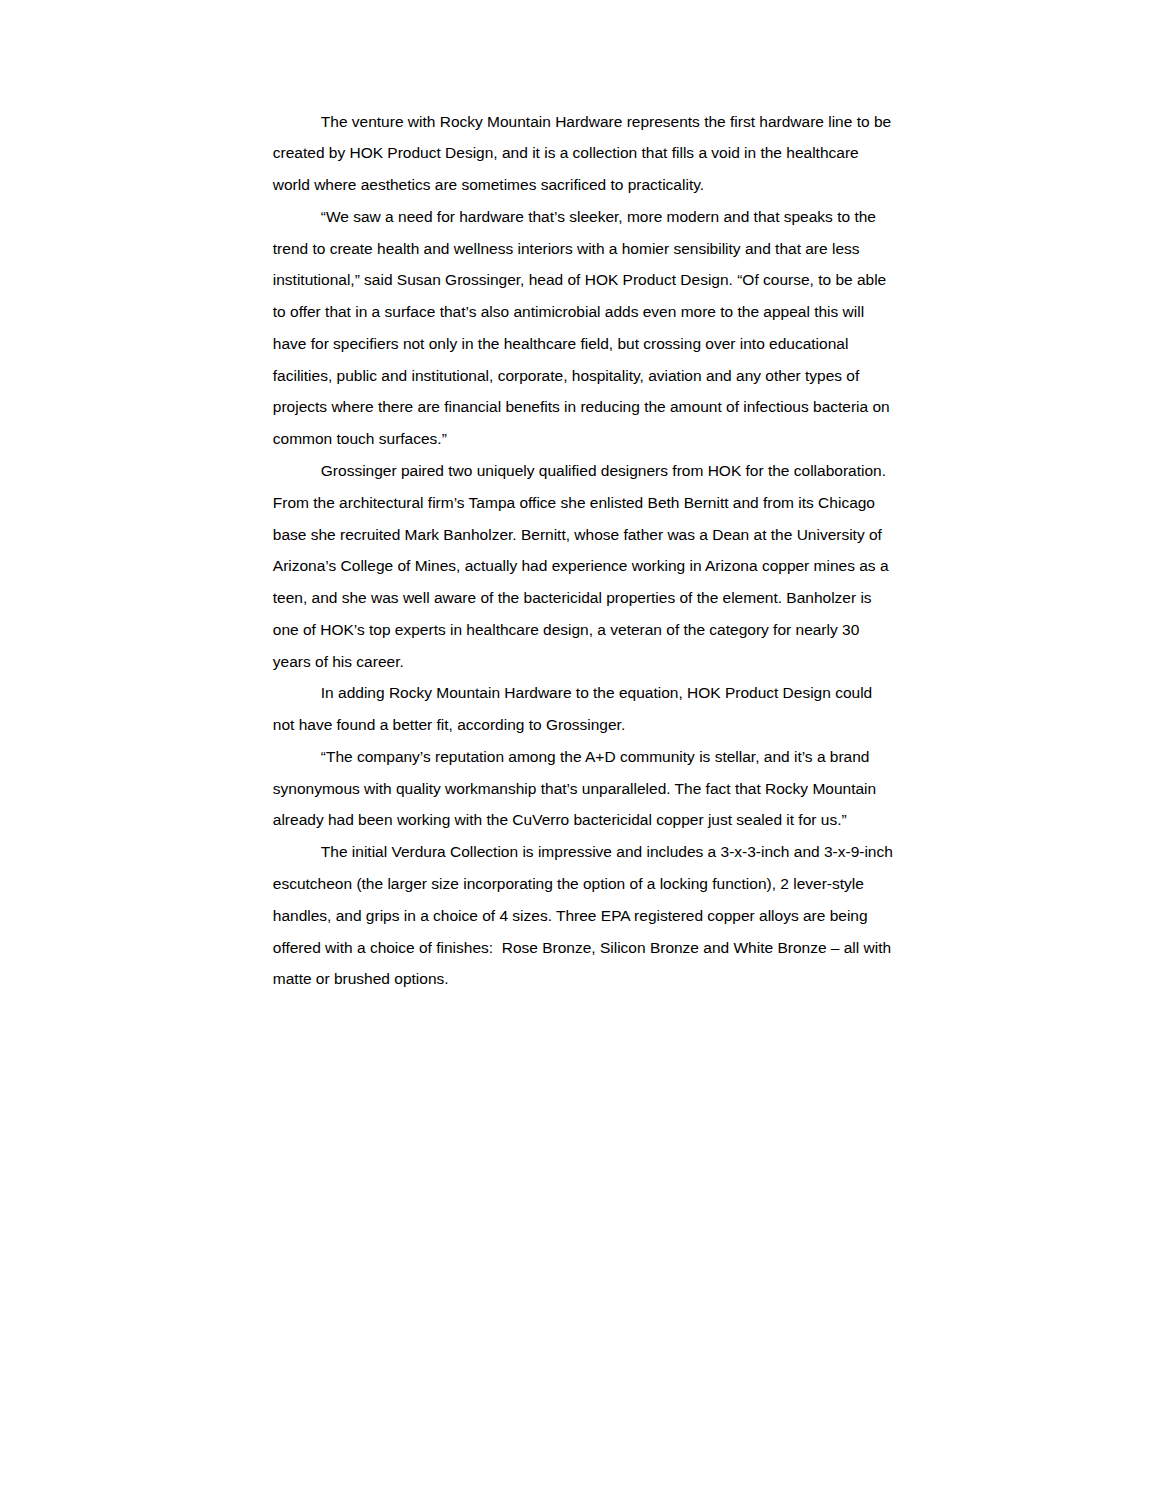The venture with Rocky Mountain Hardware represents the first hardware line to be created by HOK Product Design, and it is a collection that fills a void in the healthcare world where aesthetics are sometimes sacrificed to practicality.
“We saw a need for hardware that’s sleeker, more modern and that speaks to the trend to create health and wellness interiors with a homier sensibility and that are less institutional,” said Susan Grossinger, head of HOK Product Design. “Of course, to be able to offer that in a surface that’s also antimicrobial adds even more to the appeal this will have for specifiers not only in the healthcare field, but crossing over into educational facilities, public and institutional, corporate, hospitality, aviation and any other types of projects where there are financial benefits in reducing the amount of infectious bacteria on common touch surfaces.”
Grossinger paired two uniquely qualified designers from HOK for the collaboration. From the architectural firm’s Tampa office she enlisted Beth Bernitt and from its Chicago base she recruited Mark Banholzer. Bernitt, whose father was a Dean at the University of Arizona’s College of Mines, actually had experience working in Arizona copper mines as a teen, and she was well aware of the bactericidal properties of the element. Banholzer is one of HOK’s top experts in healthcare design, a veteran of the category for nearly 30 years of his career.
In adding Rocky Mountain Hardware to the equation, HOK Product Design could not have found a better fit, according to Grossinger.
“The company’s reputation among the A+D community is stellar, and it’s a brand synonymous with quality workmanship that’s unparalleled. The fact that Rocky Mountain already had been working with the CuVerro bactericidal copper just sealed it for us.”
The initial Verdura Collection is impressive and includes a 3-x-3-inch and 3-x-9-inch escutcheon (the larger size incorporating the option of a locking function), 2 lever-style handles, and grips in a choice of 4 sizes. Three EPA registered copper alloys are being offered with a choice of finishes: Rose Bronze, Silicon Bronze and White Bronze – all with matte or brushed options.